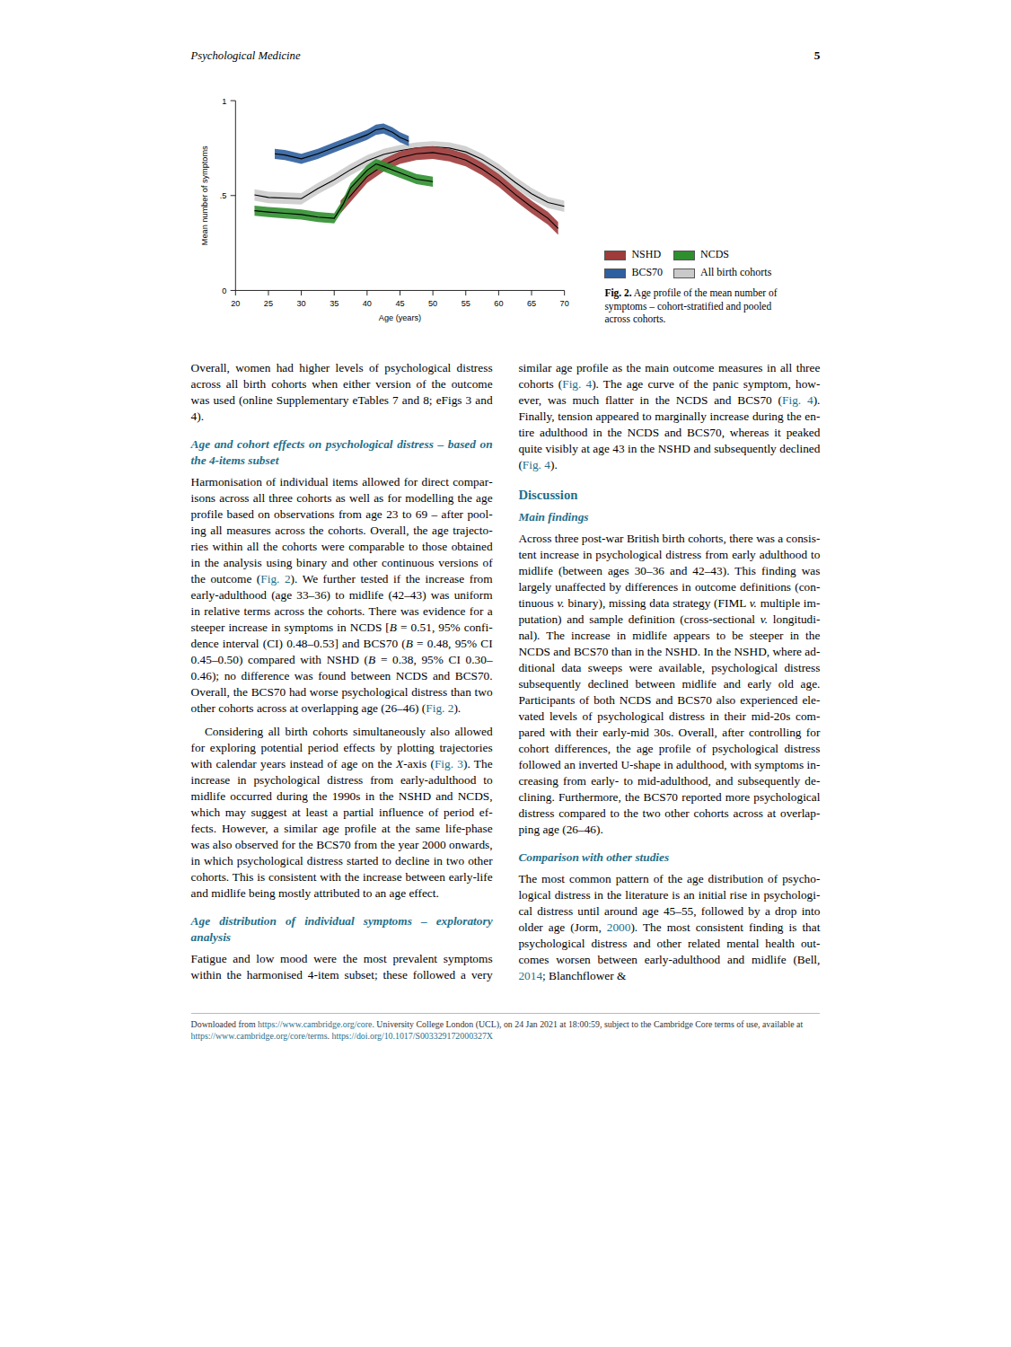Psychological Medicine 5
0 .5 1 Mean number of symptoms 20 25 30 35 40 45 50 55 60 65 70 Age (years)
| NSHD | NCDS |
| BCS70 | All birth cohorts |
Fig. 2. Age profile of the mean number of symptoms – cohort-stratified and pooled across cohorts.
Overall, women had higher levels of psychological distress across all birth cohorts when either version of the outcome was used (online Supplementary eTables 7 and 8; eFigs 3 and 4).
Age and cohort effects on psychological distress – based on the 4-items subset
Harmonisation of individual items allowed for direct comparisons across all three cohorts as well as for modelling the age profile based on observations from age 23 to 69 – after pooling all measures across the cohorts. Overall, the age trajectories within all the cohorts were comparable to those obtained in the analysis using binary and other continuous versions of the outcome (Fig. 2). We further tested if the increase from early-adulthood (age 33–36) to midlife (42–43) was uniform in relative terms across the cohorts. There was evidence for a steeper increase in symptoms in NCDS [B = 0.51, 95% confidence interval (CI) 0.48–0.53] and BCS70 (B = 0.48, 95% CI 0.45–0.50) compared with NSHD (B = 0.38, 95% CI 0.30–0.46); no difference was found between NCDS and BCS70. Overall, the BCS70 had worse psychological distress than two other cohorts across at overlapping age (26–46) (Fig. 2).
Considering all birth cohorts simultaneously also allowed for exploring potential period effects by plotting trajectories with calendar years instead of age on the X-axis (Fig. 3). The increase in psychological distress from early-adulthood to midlife occurred during the 1990s in the NSHD and NCDS, which may suggest at least a partial influence of period effects. However, a similar age profile at the same life-phase was also observed for the BCS70 from the year 2000 onwards, in which psychological distress started to decline in two other cohorts. This is consistent with the increase between early-life and midlife being mostly attributed to an age effect.
Age distribution of individual symptoms – exploratory analysis
Fatigue and low mood were the most prevalent symptoms within the harmonised 4-item subset; these followed a very similar age profile as the main outcome measures in all three cohorts (Fig. 4). The age curve of the panic symptom, however, was much flatter in the NCDS and BCS70 (Fig. 4). Finally, tension appeared to marginally increase during the entire adulthood in the NCDS and BCS70, whereas it peaked quite visibly at age 43 in the NSHD and subsequently declined (Fig. 4).
Discussion
Main findings
Across three post-war British birth cohorts, there was a consistent increase in psychological distress from early adulthood to midlife (between ages 30–36 and 42–43). This finding was largely unaffected by differences in outcome definitions (continuous v. binary), missing data strategy (FIML v. multiple imputation) and sample definition (cross-sectional v. longitudinal). The increase in midlife appears to be steeper in the NCDS and BCS70 than in the NSHD. In the NSHD, where additional data sweeps were available, psychological distress subsequently declined between midlife and early old age. Participants of both NCDS and BCS70 also experienced elevated levels of psychological distress in their mid-20s compared with their early-mid 30s. Overall, after controlling for cohort differences, the age profile of psychological distress followed an inverted U-shape in adulthood, with symptoms increasing from early- to mid-adulthood, and subsequently declining. Furthermore, the BCS70 reported more psychological distress compared to the two other cohorts across at overlapping age (26–46).
Comparison with other studies
The most common pattern of the age distribution of psychological distress in the literature is an initial rise in psychological distress until around age 45–55, followed by a drop into older age (Jorm, 2000). The most consistent finding is that psychological distress and other related mental health outcomes worsen between early-adulthood and midlife (Bell, 2014; Blanchflower &
Downloaded from https://www.cambridge.org/core. University College London (UCL), on 24 Jan 2021 at 18:00:59, subject to the Cambridge Core terms of use, available at
https://www.cambridge.org/core/terms. https://doi.org/10.1017/S003329172000327X